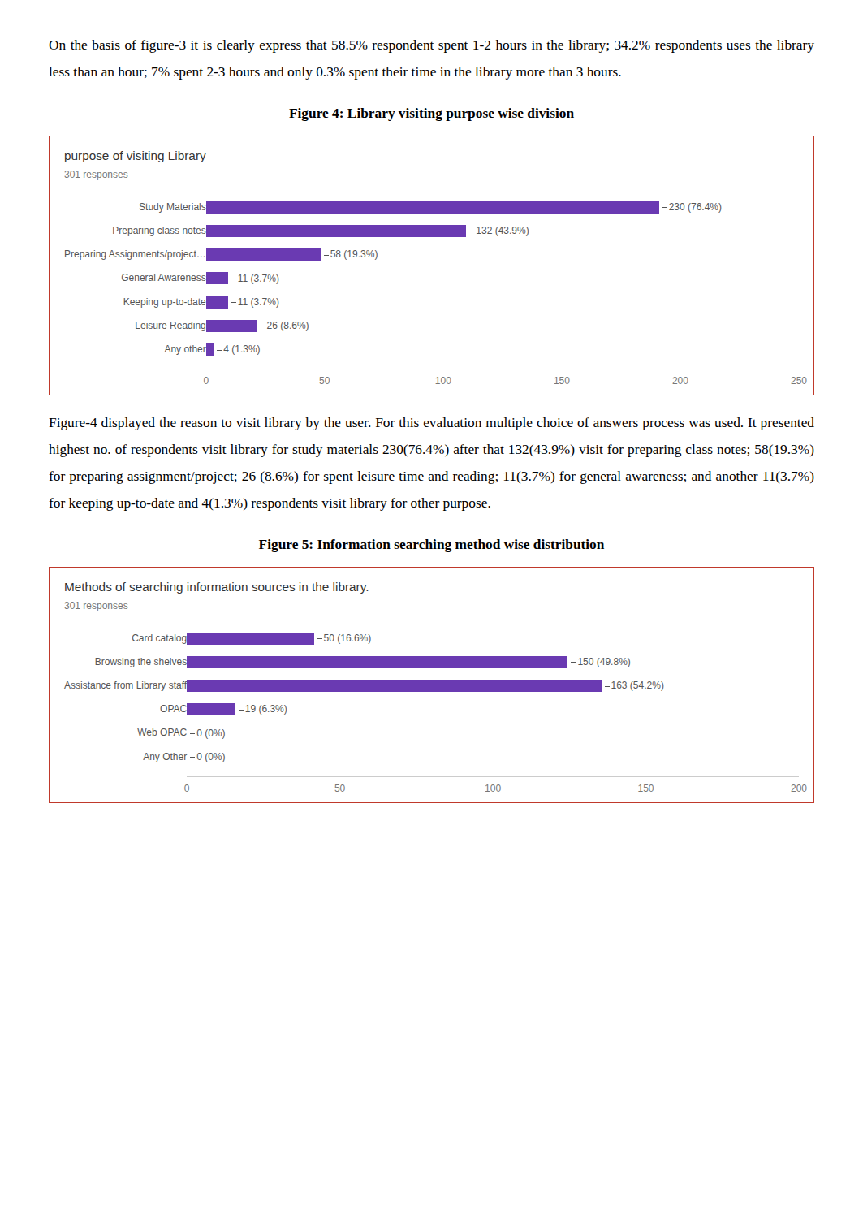On the basis of figure-3 it is clearly express that 58.5% respondent spent 1-2 hours in the library; 34.2% respondents uses the library less than an hour; 7% spent 2-3 hours and only 0.3% spent their time in the library more than 3 hours.
Figure 4: Library visiting purpose wise division
purpose of visiting Library
301 responses
| Study Materials | 230 (76.4%) |
| Preparing class notes | 132 (43.9%) |
| Preparing Assignments/project… | 58 (19.3%) |
| General Awareness | 11 (3.7%) |
| Keeping up-to-date | 11 (3.7%) |
| Leisure Reading | 26 (8.6%) |
| Any other | 4 (1.3%) |
| | 0 50 100 150 200 250 |
Figure-4 displayed the reason to visit library by the user. For this evaluation multiple choice of answers process was used. It presented highest no. of respondents visit library for study materials 230(76.4%) after that 132(43.9%) visit for preparing class notes; 58(19.3%) for preparing assignment/project; 26 (8.6%) for spent leisure time and reading; 11(3.7%) for general awareness; and another 11(3.7%) for keeping up-to-date and 4(1.3%) respondents visit library for other purpose.
Figure 5: Information searching method wise distribution
Methods of searching information sources in the library.
301 responses
| Card catalog | 50 (16.6%) |
| Browsing the shelves | 150 (49.8%) |
| Assistance from Library staff | 163 (54.2%) |
| OPAC | 19 (6.3%) |
| Web OPAC | 0 (0%) |
| Any Other | 0 (0%) |
| | 0 50 100 150 200 |